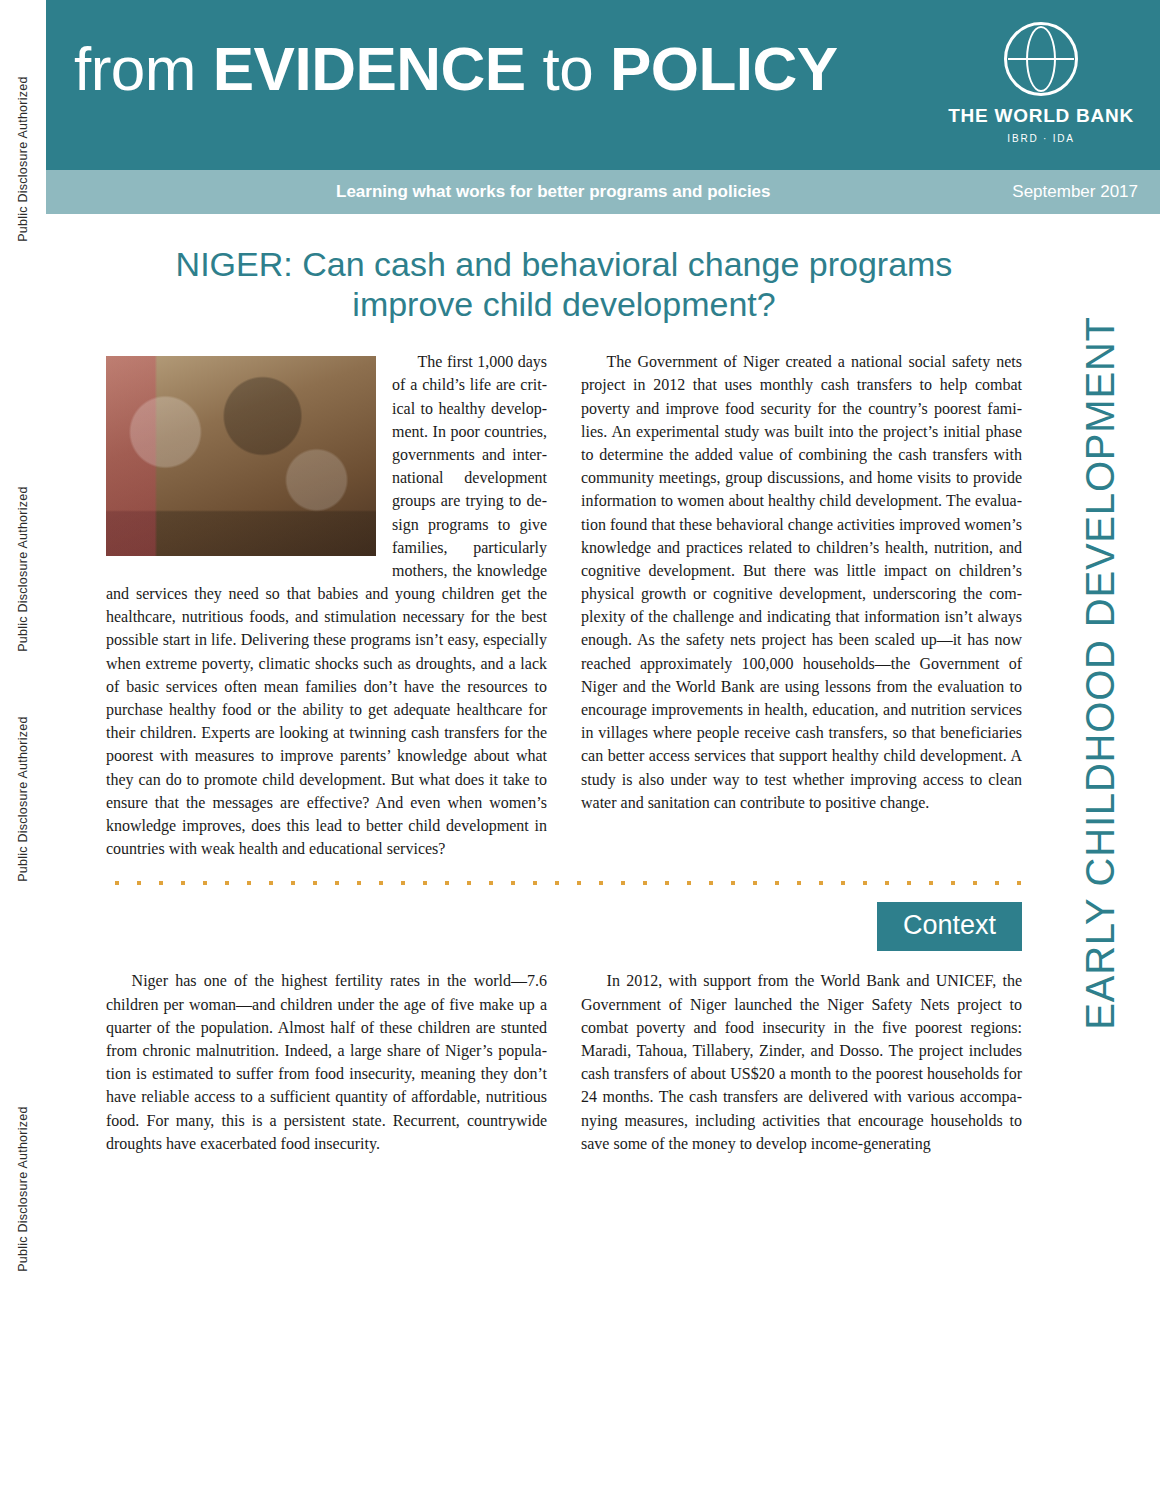Public Disclosure Authorized Public Disclosure Authorized Public Disclosure Authorized Public Disclosure Authorized
from EVIDENCE to POLICY
THE WORLD BANK
IBRD · IDA
Learning what works for better programs and policies
September 2017
NIGER: Can cash and behavioral change programs
improve child development?
The first 1,000 days of a child’s life are critical to healthy development. In poor countries, governments and international development groups are trying to design programs to give families, particularly mothers, the knowledge and services they need so that babies and young children get the healthcare, nutritious foods, and stimulation necessary for the best possible start in life. Delivering these programs isn’t easy, especially when extreme poverty, climatic shocks such as droughts, and a lack of basic services often mean families don’t have the resources to purchase healthy food or the ability to get adequate healthcare for their children. Experts are looking at twinning cash transfers for the poorest with measures to improve parents’ knowledge about what they can do to promote child development. But what does it take to ensure that the messages are effective? And even when women’s knowledge improves, does this lead to better child development in countries with weak health and educational services?
The Government of Niger created a national social safety nets project in 2012 that uses monthly cash transfers to help combat poverty and improve food security for the country’s poorest families. An experimental study was built into the project’s initial phase to determine the added value of combining the cash transfers with community meetings, group discussions, and home visits to provide information to women about healthy child development. The evaluation found that these behavioral change activities improved women’s knowledge and practices related to children’s health, nutrition, and cognitive development. But there was little impact on children’s physical growth or cognitive development, underscoring the complexity of the challenge and indicating that information isn’t always enough. As the safety nets project has been scaled up—it has now reached approximately 100,000 households—the Government of Niger and the World Bank are using lessons from the evaluation to encourage improvements in health, education, and nutrition services in villages where people receive cash transfers, so that beneficiaries can better access services that support healthy child development. A study is also under way to test whether improving access to clean water and sanitation can contribute to positive change.
Context
Niger has one of the highest fertility rates in the world—7.6 children per woman—and children under the age of five make up a quarter of the population. Almost half of these children are stunted from chronic malnutrition. Indeed, a large share of Niger’s population is estimated to suffer from food insecurity, meaning they don’t have reliable access to a sufficient quantity of affordable, nutritious food. For many, this is a persistent state. Recurrent, countrywide droughts have exacerbated food insecurity.
In 2012, with support from the World Bank and UNICEF, the Government of Niger launched the Niger Safety Nets project to combat poverty and food insecurity in the five poorest regions: Maradi, Tahoua, Tillabery, Zinder, and Dosso. The project includes cash transfers of about US$20 a month to the poorest households for 24 months. The cash transfers are delivered with various accompanying measures, including activities that encourage households to save some of the money to develop income-generating
EARLY CHILDHOOD DEVELOPMENT